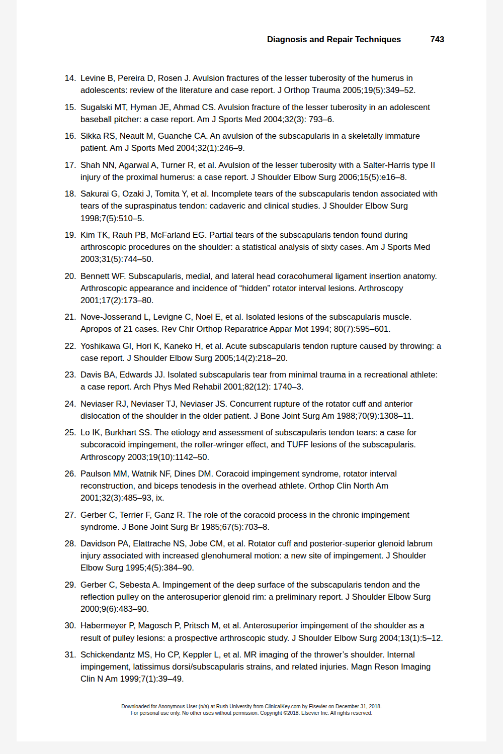Diagnosis and Repair Techniques 743
14. Levine B, Pereira D, Rosen J. Avulsion fractures of the lesser tuberosity of the humerus in adolescents: review of the literature and case report. J Orthop Trauma 2005;19(5):349–52.
15. Sugalski MT, Hyman JE, Ahmad CS. Avulsion fracture of the lesser tuberosity in an adolescent baseball pitcher: a case report. Am J Sports Med 2004;32(3): 793–6.
16. Sikka RS, Neault M, Guanche CA. An avulsion of the subscapularis in a skeletally immature patient. Am J Sports Med 2004;32(1):246–9.
17. Shah NN, Agarwal A, Turner R, et al. Avulsion of the lesser tuberosity with a Salter-Harris type II injury of the proximal humerus: a case report. J Shoulder Elbow Surg 2006;15(5):e16–8.
18. Sakurai G, Ozaki J, Tomita Y, et al. Incomplete tears of the subscapularis tendon associated with tears of the supraspinatus tendon: cadaveric and clinical studies. J Shoulder Elbow Surg 1998;7(5):510–5.
19. Kim TK, Rauh PB, McFarland EG. Partial tears of the subscapularis tendon found during arthroscopic procedures on the shoulder: a statistical analysis of sixty cases. Am J Sports Med 2003;31(5):744–50.
20. Bennett WF. Subscapularis, medial, and lateral head coracohumeral ligament insertion anatomy. Arthroscopic appearance and incidence of “hidden” rotator interval lesions. Arthroscopy 2001;17(2):173–80.
21. Nove-Josserand L, Levigne C, Noel E, et al. Isolated lesions of the subscapularis muscle. Apropos of 21 cases. Rev Chir Orthop Reparatrice Appar Mot 1994; 80(7):595–601.
22. Yoshikawa GI, Hori K, Kaneko H, et al. Acute subscapularis tendon rupture caused by throwing: a case report. J Shoulder Elbow Surg 2005;14(2):218–20.
23. Davis BA, Edwards JJ. Isolated subscapularis tear from minimal trauma in a recreational athlete: a case report. Arch Phys Med Rehabil 2001;82(12): 1740–3.
24. Neviaser RJ, Neviaser TJ, Neviaser JS. Concurrent rupture of the rotator cuff and anterior dislocation of the shoulder in the older patient. J Bone Joint Surg Am 1988;70(9):1308–11.
25. Lo IK, Burkhart SS. The etiology and assessment of subscapularis tendon tears: a case for subcoracoid impingement, the roller-wringer effect, and TUFF lesions of the subscapularis. Arthroscopy 2003;19(10):1142–50.
26. Paulson MM, Watnik NF, Dines DM. Coracoid impingement syndrome, rotator interval reconstruction, and biceps tenodesis in the overhead athlete. Orthop Clin North Am 2001;32(3):485–93, ix.
27. Gerber C, Terrier F, Ganz R. The role of the coracoid process in the chronic impingement syndrome. J Bone Joint Surg Br 1985;67(5):703–8.
28. Davidson PA, Elattrache NS, Jobe CM, et al. Rotator cuff and posterior-superior glenoid labrum injury associated with increased glenohumeral motion: a new site of impingement. J Shoulder Elbow Surg 1995;4(5):384–90.
29. Gerber C, Sebesta A. Impingement of the deep surface of the subscapularis tendon and the reflection pulley on the anterosuperior glenoid rim: a preliminary report. J Shoulder Elbow Surg 2000;9(6):483–90.
30. Habermeyer P, Magosch P, Pritsch M, et al. Anterosuperior impingement of the shoulder as a result of pulley lesions: a prospective arthroscopic study. J Shoulder Elbow Surg 2004;13(1):5–12.
31. Schickendantz MS, Ho CP, Keppler L, et al. MR imaging of the thrower’s shoulder. Internal impingement, latissimus dorsi/subscapularis strains, and related injuries. Magn Reson Imaging Clin N Am 1999;7(1):39–49.
Downloaded for Anonymous User (n/a) at Rush University from ClinicalKey.com by Elsevier on December 31, 2018.
For personal use only. No other uses without permission. Copyright ©2018. Elsevier Inc. All rights reserved.